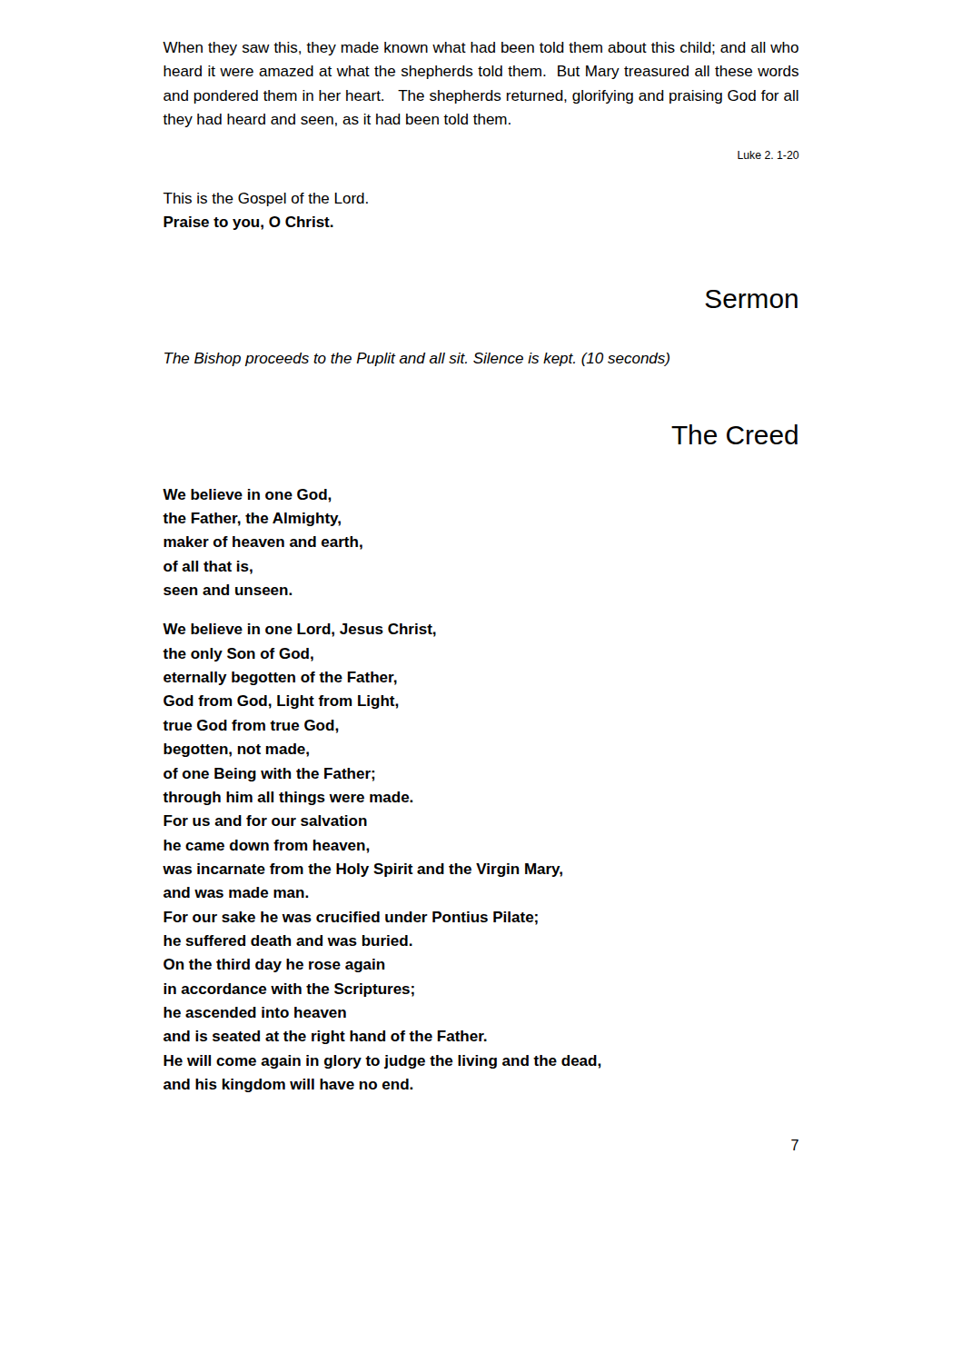When they saw this, they made known what had been told them about this child; and all who heard it were amazed at what the shepherds told them. But Mary treasured all these words and pondered them in her heart. The shepherds returned, glorifying and praising God for all they had heard and seen, as it had been told them.
Luke 2. 1-20
This is the Gospel of the Lord.
Praise to you, O Christ.
Sermon
The Bishop proceeds to the Puplit and all sit. Silence is kept. (10 seconds)
The Creed
We believe in one God,
the Father, the Almighty,
maker of heaven and earth,
of all that is,
seen and unseen.
We believe in one Lord, Jesus Christ,
the only Son of God,
eternally begotten of the Father,
God from God, Light from Light,
true God from true God,
begotten, not made,
of one Being with the Father;
through him all things were made.
For us and for our salvation
he came down from heaven,
was incarnate from the Holy Spirit and the Virgin Mary,
and was made man.
For our sake he was crucified under Pontius Pilate;
he suffered death and was buried.
On the third day he rose again
in accordance with the Scriptures;
he ascended into heaven
and is seated at the right hand of the Father.
He will come again in glory to judge the living and the dead,
and his kingdom will have no end.
7